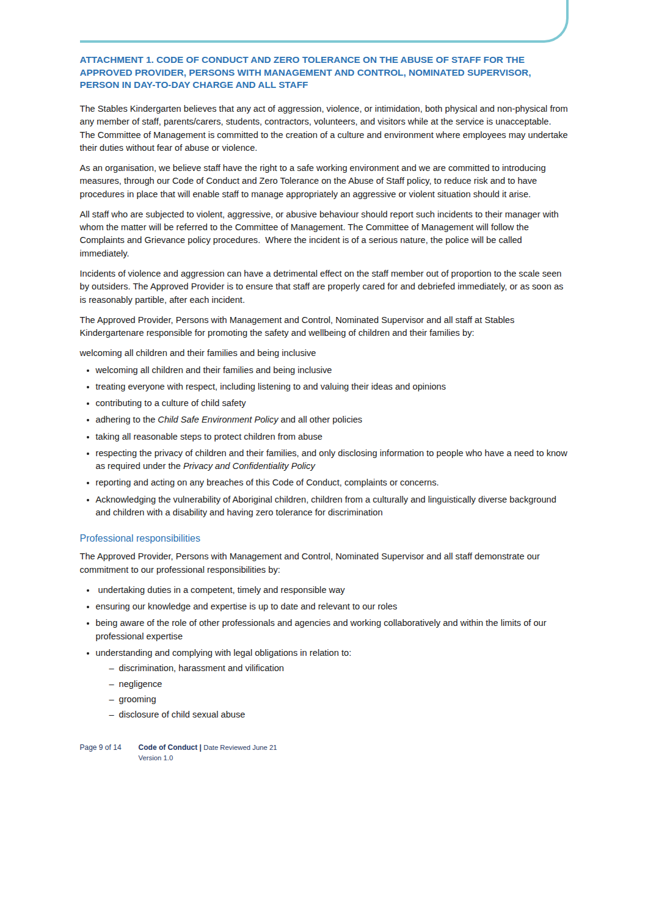Attachment 1. Code of Conduct and Zero Tolerance on the Abuse of Staff for the Approved Provider, Persons with Management and Control, Nominated Supervisor, Person in Day-to-Day Charge and All Staff
The Stables Kindergarten believes that any act of aggression, violence, or intimidation, both physical and non-physical from any member of staff, parents/carers, students, contractors, volunteers, and visitors while at the service is unacceptable. The Committee of Management is committed to the creation of a culture and environment where employees may undertake their duties without fear of abuse or violence.
As an organisation, we believe staff have the right to a safe working environment and we are committed to introducing measures, through our Code of Conduct and Zero Tolerance on the Abuse of Staff policy, to reduce risk and to have procedures in place that will enable staff to manage appropriately an aggressive or violent situation should it arise.
All staff who are subjected to violent, aggressive, or abusive behaviour should report such incidents to their manager with whom the matter will be referred to the Committee of Management. The Committee of Management will follow the Complaints and Grievance policy procedures. Where the incident is of a serious nature, the police will be called immediately.
Incidents of violence and aggression can have a detrimental effect on the staff member out of proportion to the scale seen by outsiders. The Approved Provider is to ensure that staff are properly cared for and debriefed immediately, or as soon as is reasonably partible, after each incident.
The Approved Provider, Persons with Management and Control, Nominated Supervisor and all staff at Stables Kindergartenare responsible for promoting the safety and wellbeing of children and their families by:
welcoming all children and their families and being inclusive
welcoming all children and their families and being inclusive
treating everyone with respect, including listening to and valuing their ideas and opinions
contributing to a culture of child safety
adhering to the Child Safe Environment Policy and all other policies
taking all reasonable steps to protect children from abuse
respecting the privacy of children and their families, and only disclosing information to people who have a need to know as required under the Privacy and Confidentiality Policy
reporting and acting on any breaches of this Code of Conduct, complaints or concerns.
Acknowledging the vulnerability of Aboriginal children, children from a culturally and linguistically diverse background and children with a disability and having zero tolerance for discrimination
Professional responsibilities
The Approved Provider, Persons with Management and Control, Nominated Supervisor and all staff demonstrate our commitment to our professional responsibilities by:
undertaking duties in a competent, timely and responsible way
ensuring our knowledge and expertise is up to date and relevant to our roles
being aware of the role of other professionals and agencies and working collaboratively and within the limits of our professional expertise
understanding and complying with legal obligations in relation to:
discrimination, harassment and vilification
negligence
grooming
disclosure of child sexual abuse
Page 9 of 14
Code of Conduct | Date Reviewed June 21
Version 1.0